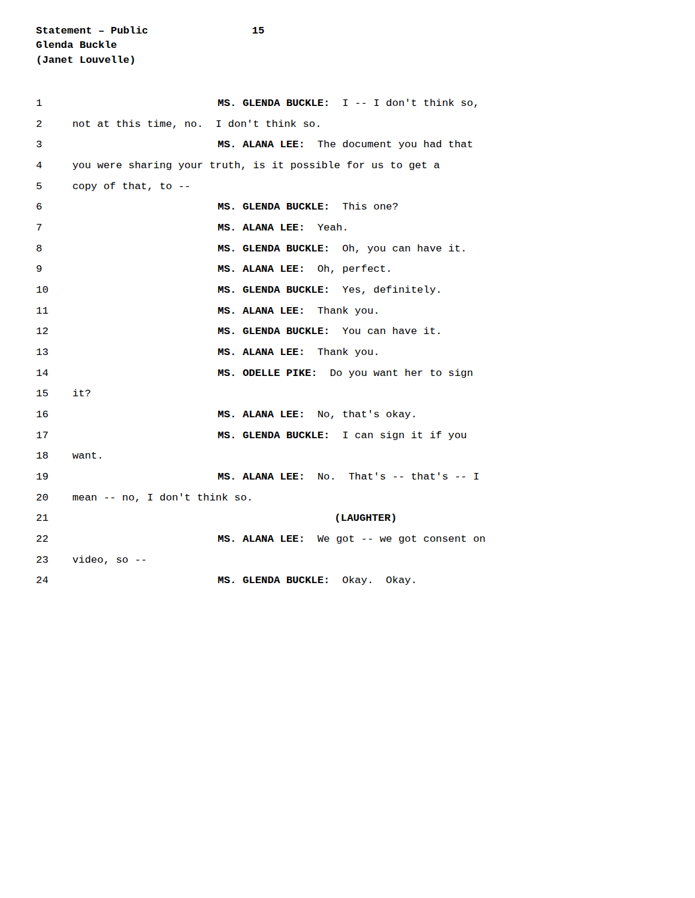Statement – Public 15
Glenda Buckle
(Janet Louvelle)
| 1 | MS. GLENDA BUCKLE: I -- I don't think so, |
| 2 | not at this time, no. I don't think so. |
| 3 | MS. ALANA LEE: The document you had that |
| 4 | you were sharing your truth, is it possible for us to get a |
| 5 | copy of that, to -- |
| 6 | MS. GLENDA BUCKLE: This one? |
| 7 | MS. ALANA LEE: Yeah. |
| 8 | MS. GLENDA BUCKLE: Oh, you can have it. |
| 9 | MS. ALANA LEE: Oh, perfect. |
| 10 | MS. GLENDA BUCKLE: Yes, definitely. |
| 11 | MS. ALANA LEE: Thank you. |
| 12 | MS. GLENDA BUCKLE: You can have it. |
| 13 | MS. ALANA LEE: Thank you. |
| 14 | MS. ODELLE PIKE: Do you want her to sign |
| 15 | it? |
| 16 | MS. ALANA LEE: No, that's okay. |
| 17 | MS. GLENDA BUCKLE: I can sign it if you |
| 18 | want. |
| 19 | MS. ALANA LEE: No. That's -- that's -- I |
| 20 | mean -- no, I don't think so. |
| 21 | (LAUGHTER) |
| 22 | MS. ALANA LEE: We got -- we got consent on |
| 23 | video, so -- |
| 24 | MS. GLENDA BUCKLE: Okay. Okay. |